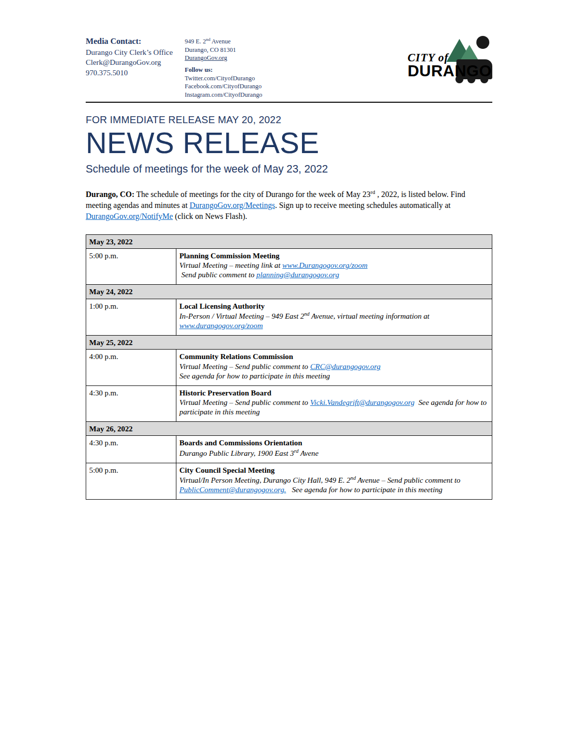Media Contact:
Durango City Clerk’s Office
Clerk@DurangoGov.org
970.375.5010
949 E. 2nd Avenue
Durango, CO 81301
DurangoGov.org Follow us: Twitter.com/CityofDurango
Facebook.com/CityofDurango
Instagram.com/CityofDurango
CITY of DURANGO
FOR IMMEDIATE RELEASE MAY 20, 2022
NEWS RELEASE
Schedule of meetings for the week of May 23, 2022
Durango, CO: The schedule of meetings for the city of Durango for the week of May 23rd , 2022, is listed below. Find meeting agendas and minutes at DurangoGov.org/Meetings. Sign up to receive meeting schedules automatically at DurangoGov.org/NotifyMe (click on News Flash).
| May 23, 2022 |
| 5:00 p.m. | Planning Commission Meeting Virtual Meeting – meeting link at www.Durangogov.org/zoom Send public comment to planning@durangogov.org |
| May 24, 2022 |
| 1:00 p.m. | Local Licensing Authority In-Person / Virtual Meeting – 949 East 2 nd Avenue, virtual meeting information at www.durangogov.org/zoom |
| May 25, 2022 |
| 4:00 p.m. | Community Relations Commission Virtual Meeting – Send public comment to CRC@durangogov.org See agenda for how to participate in this meeting |
| 4:30 p.m. | Historic Preservation Board Virtual Meeting – Send public comment to Vicki.Vandegrift@durangogov.org See agenda for how to participate in this meeting |
| May 26, 2022 |
| 4:30 p.m. | Boards and Commissions Orientation Durango Public Library, 1900 East 3 rd Avene |
| 5:00 p.m. | City Council Special Meeting Virtual/In Person Meeting, Durango City Hall, 949 E. 2 nd Avenue – Send public comment to PublicComment@durangogov.org. See agenda for how to participate in this meeting |